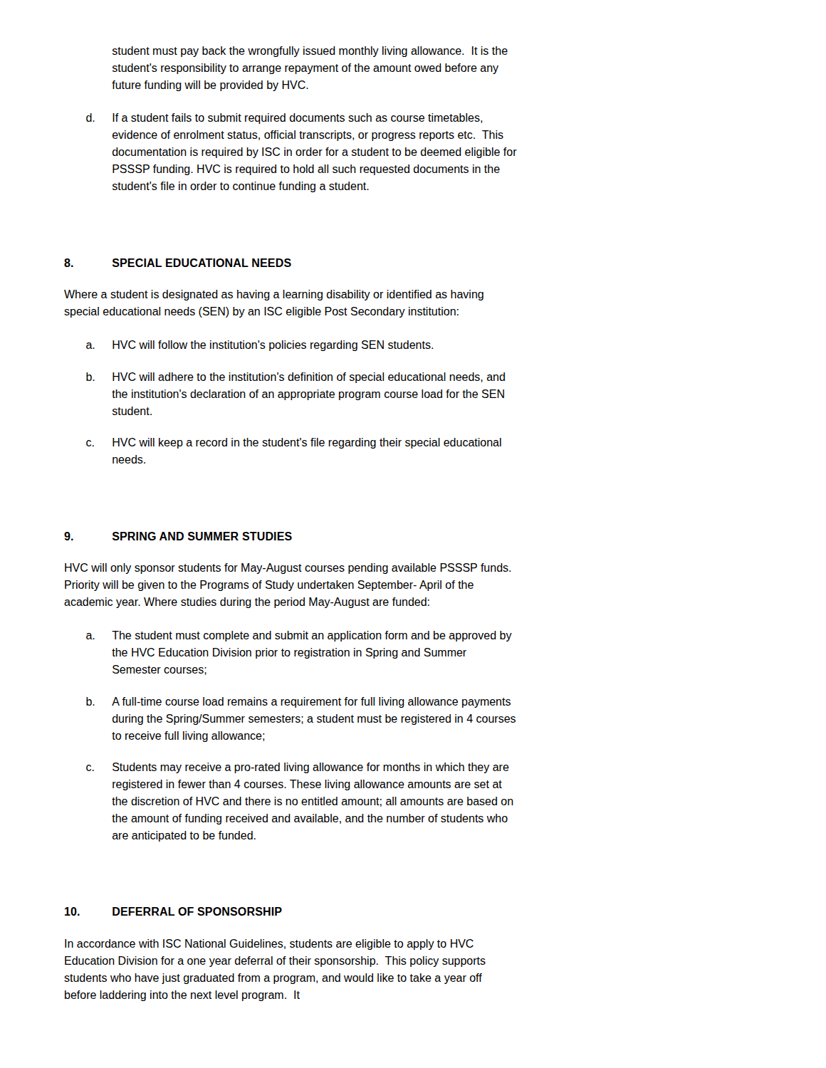student must pay back the wrongfully issued monthly living allowance. It is the student's responsibility to arrange repayment of the amount owed before any future funding will be provided by HVC.
If a student fails to submit required documents such as course timetables, evidence of enrolment status, official transcripts, or progress reports etc. This documentation is required by ISC in order for a student to be deemed eligible for PSSSP funding. HVC is required to hold all such requested documents in the student's file in order to continue funding a student.
8. Special Educational Needs
Where a student is designated as having a learning disability or identified as having special educational needs (SEN) by an ISC eligible Post Secondary institution:
HVC will follow the institution's policies regarding SEN students.
HVC will adhere to the institution's definition of special educational needs, and the institution's declaration of an appropriate program course load for the SEN student.
HVC will keep a record in the student's file regarding their special educational needs.
9. Spring and Summer Studies
HVC will only sponsor students for May-August courses pending available PSSSP funds. Priority will be given to the Programs of Study undertaken September- April of the academic year. Where studies during the period May-August are funded:
The student must complete and submit an application form and be approved by the HVC Education Division prior to registration in Spring and Summer Semester courses;
A full-time course load remains a requirement for full living allowance payments during the Spring/Summer semesters; a student must be registered in 4 courses to receive full living allowance;
Students may receive a pro-rated living allowance for months in which they are registered in fewer than 4 courses. These living allowance amounts are set at the discretion of HVC and there is no entitled amount; all amounts are based on the amount of funding received and available, and the number of students who are anticipated to be funded.
10. Deferral of Sponsorship
In accordance with ISC National Guidelines, students are eligible to apply to HVC Education Division for a one year deferral of their sponsorship. This policy supports students who have just graduated from a program, and would like to take a year off before laddering into the next level program. It